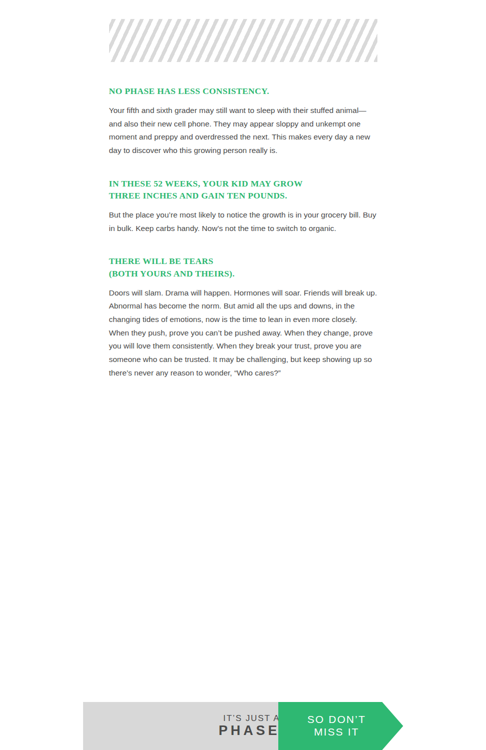No phase has less consistency.
Your fifth and sixth grader may still want to sleep with their stuffed animal—and also their new cell phone. They may appear sloppy and unkempt one moment and preppy and overdressed the next. This makes every day a new day to discover who this growing person really is.
In these 52 weeks, your kid may grow
three inches and gain ten pounds.
But the place you’re most likely to notice the growth is in your grocery bill. Buy in bulk. Keep carbs handy. Now’s not the time to switch to organic.
There will be tears
(both yours and theirs).
Doors will slam. Drama will happen. Hormones will soar. Friends will break up. Abnormal has become the norm. But amid all the ups and downs, in the changing tides of emotions, now is the time to lean in even more closely. When they push, prove you can’t be pushed away. When they change, prove you will love them consistently. When they break your trust, prove you are someone who can be trusted. It may be challenging, but keep showing up so there’s never any reason to wonder, “Who cares?”
IT’S JUST A PHASE
SO DON’T MISS IT